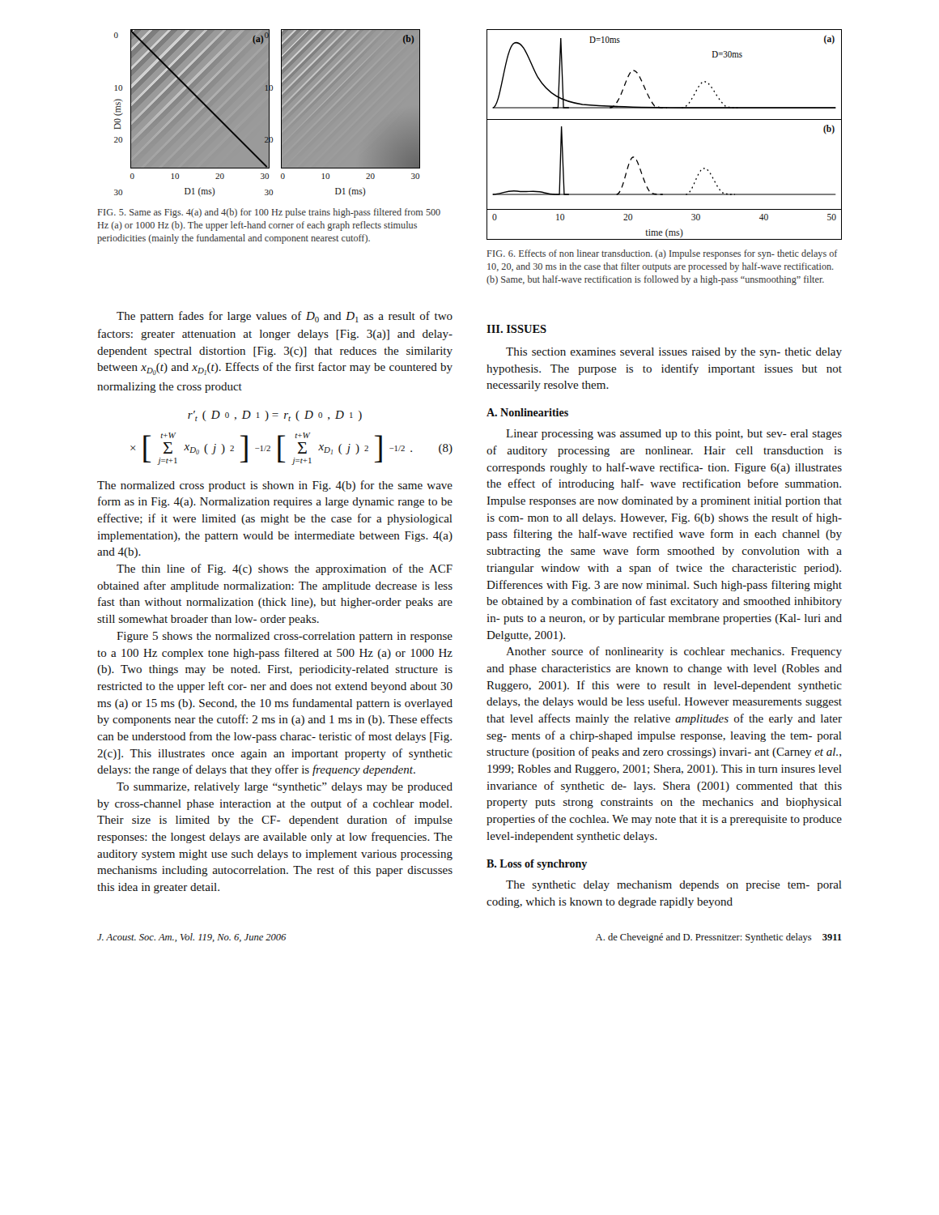D0 (ms)
0102030
(a)
0102030
D1 (ms)
0102030
(b)
0102030
D1 (ms)
FIG. 5. Same as Figs. 4(a) and 4(b) for 100 Hz pulse trains high-pass filtered from 500 Hz (a) or 1000 Hz (b). The upper left-hand corner of each graph reflects stimulus periodicities (mainly the fundamental and component nearest cutoff).
(a)
D=10ms D=30ms
(b)
01020304050
time (ms)
FIG. 6. Effects of non linear transduction. (a) Impulse responses for syn- thetic delays of 10, 20, and 30 ms in the case that filter outputs are processed by half-wave rectification. (b) Same, but half-wave rectification is followed by a high-pass “unsmoothing” filter.
The pattern fades for large values of D 0 and D 1 as a result of two factors: greater attenuation at longer delays [Fig. 3(a)] and delay-dependent spectral distortion [Fig. 3(c)] that reduces the similarity between xD0(t) and xD1(t). Effects of the first factor may be countered by normalizing the cross product
r′t(D 0,D 1) = rt(D 0,D 1)
× [ t+W Σ j=t+1 xD0(j)2 ]−1/2 [ t+W Σ j=t+1 xD1(j)2 ]−1/2 .
(8)
The normalized cross product is shown in Fig. 4(b) for the same wave form as in Fig. 4(a). Normalization requires a large dynamic range to be effective; if it were limited (as might be the case for a physiological implementation), the pattern would be intermediate between Figs. 4(a) and 4(b).
The thin line of Fig. 4(c) shows the approximation of the ACF obtained after amplitude normalization: The amplitude decrease is less fast than without normalization (thick line), but higher-order peaks are still somewhat broader than low- order peaks.
Figure 5 shows the normalized cross-correlation pattern in response to a 100 Hz complex tone high-pass filtered at 500 Hz (a) or 1000 Hz (b). Two things may be noted. First, periodicity-related structure is restricted to the upper left cor- ner and does not extend beyond about 30 ms (a) or 15 ms (b). Second, the 10 ms fundamental pattern is overlayed by components near the cutoff: 2 ms in (a) and 1 ms in (b). These effects can be understood from the low-pass charac- teristic of most delays [Fig. 2(c)]. This illustrates once again an important property of synthetic delays: the range of delays that they offer is frequency dependent.
To summarize, relatively large “synthetic” delays may be produced by cross-channel phase interaction at the output of a cochlear model. Their size is limited by the CF- dependent duration of impulse responses: the longest delays are available only at low frequencies. The auditory system might use such delays to implement various processing mechanisms including autocorrelation. The rest of this paper discusses this idea in greater detail.
III. ISSUES
This section examines several issues raised by the syn- thetic delay hypothesis. The purpose is to identify important issues but not necessarily resolve them.
A. Nonlinearities
Linear processing was assumed up to this point, but sev- eral stages of auditory processing are nonlinear. Hair cell transduction is corresponds roughly to half-wave rectifica- tion. Figure 6(a) illustrates the effect of introducing half- wave rectification before summation. Impulse responses are now dominated by a prominent initial portion that is com- mon to all delays. However, Fig. 6(b) shows the result of high-pass filtering the half-wave rectified wave form in each channel (by subtracting the same wave form smoothed by convolution with a triangular window with a span of twice the characteristic period). Differences with Fig. 3 are now minimal. Such high-pass filtering might be obtained by a combination of fast excitatory and smoothed inhibitory in- puts to a neuron, or by particular membrane properties (Kal- luri and Delgutte, 2001).
Another source of nonlinearity is cochlear mechanics. Frequency and phase characteristics are known to change with level (Robles and Ruggero, 2001). If this were to result in level-dependent synthetic delays, the delays would be less useful. However measurements suggest that level affects mainly the relative amplitudes of the early and later seg- ments of a chirp-shaped impulse response, leaving the tem- poral structure (position of peaks and zero crossings) invari- ant (Carney et al., 1999; Robles and Ruggero, 2001; Shera, 2001). This in turn insures level invariance of synthetic de- lays. Shera (2001) commented that this property puts strong constraints on the mechanics and biophysical properties of the cochlea. We may note that it is a prerequisite to produce level-independent synthetic delays.
B. Loss of synchrony
The synthetic delay mechanism depends on precise tem- poral coding, which is known to degrade rapidly beyond
J. Acoust. Soc. Am., Vol. 119, No. 6, June 2006
A. de Cheveigné and D. Pressnitzer: Synthetic delays 3911